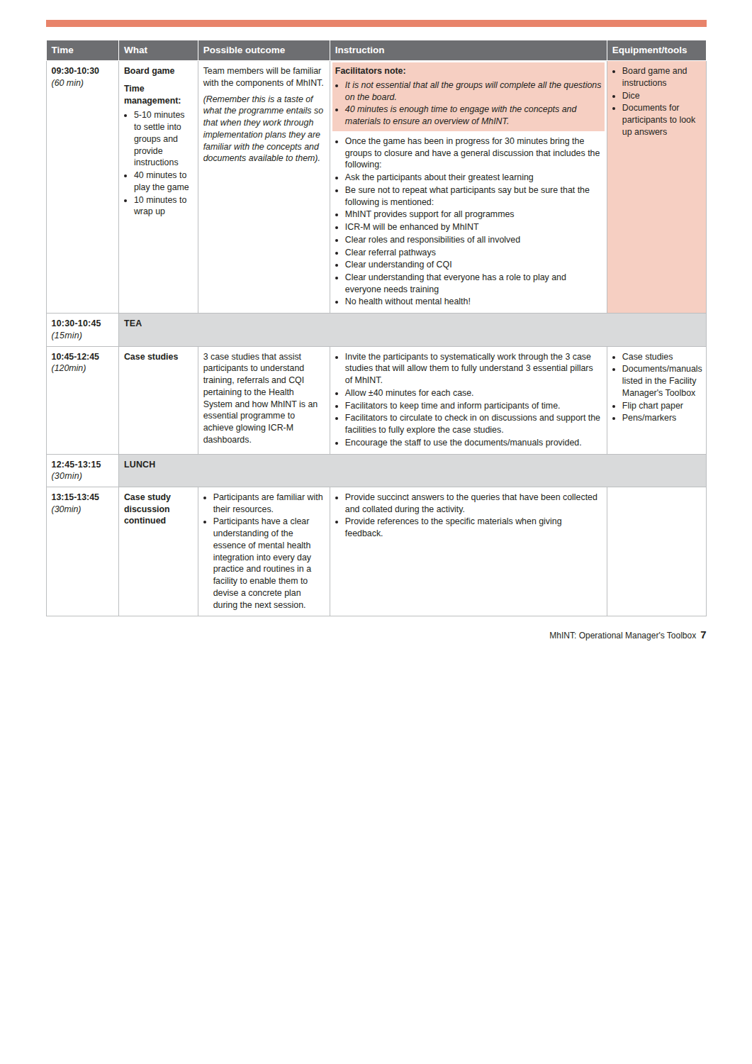| Time | What | Possible outcome | Instruction | Equipment/tools |
| --- | --- | --- | --- | --- |
| 09:30-10:30 (60 min) | Board game Time management: 5-10 minutes to settle into groups and provide instructions 40 minutes to play the game 10 minutes to wrap up | Team members will be familiar with the components of MhINT. (Remember this is a taste of what the programme entails so that when they work through implementation plans they are familiar with the concepts and documents available to them). | Facilitators note: It is not essential that all the groups will complete all the questions on the board. 40 minutes is enough time to engage with the concepts and materials to ensure an overview of MhINT. Once the game has been in progress for 30 minutes bring the groups to closure and have a general discussion that includes the following: Ask the participants about their greatest learning Be sure not to repeat what participants say but be sure that the following is mentioned: MhINT provides support for all programmes ICR-M will be enhanced by MhINT Clear roles and responsibilities of all involved Clear referral pathways Clear understanding of CQI Clear understanding that everyone has a role to play and everyone needs training No health without mental health! | Board game and instructions Dice Documents for participants to look up answers |
| 10:30-10:45 (15min) | TEA |
| 10:45-12:45 (120min) | Case studies | 3 case studies that assist participants to understand training, referrals and CQI pertaining to the Health System and how MhINT is an essential programme to achieve glowing ICR-M dashboards. | Invite the participants to systematically work through the 3 case studies that will allow them to fully understand 3 essential pillars of MhINT. Allow ±40 minutes for each case. Facilitators to keep time and inform participants of time. Facilitators to circulate to check in on discussions and support the facilities to fully explore the case studies. Encourage the staff to use the documents/manuals provided. | Case studies Documents/manuals listed in the Facility Manager's Toolbox Flip chart paper Pens/markers |
| 12:45-13:15 (30min) | LUNCH |
| 13:15-13:45 (30min) | Case study discussion continued | Participants are familiar with their resources. Participants have a clear understanding of the essence of mental health integration into every day practice and routines in a facility to enable them to devise a concrete plan during the next session. | Provide succinct answers to the queries that have been collected and collated during the activity. Provide references to the specific materials when giving feedback. | |
MhINT: Operational Manager's Toolbox7